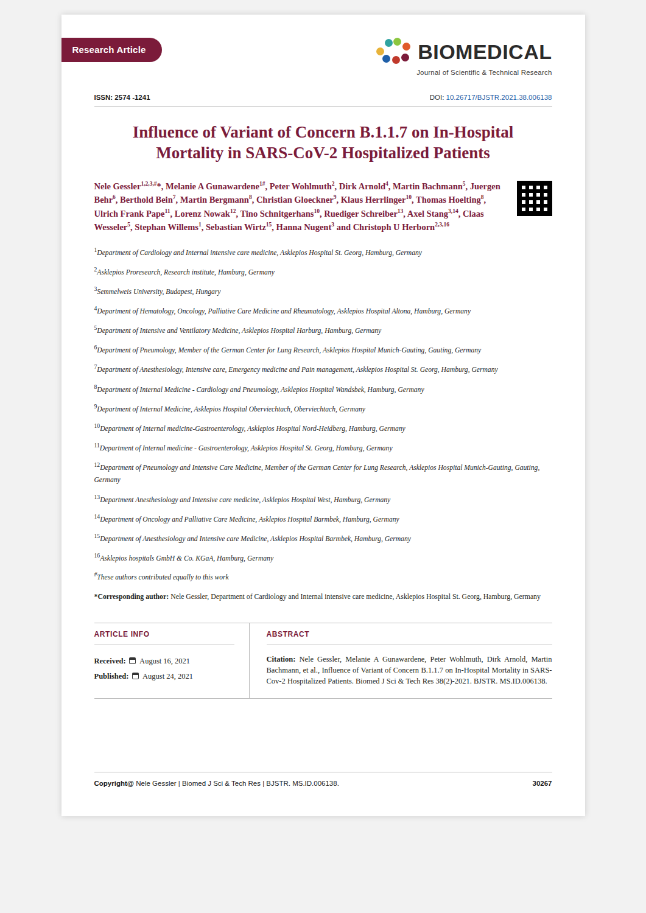Research Article
BIOMEDICAL
Journal of Scientific & Technical Research
ISSN: 2574 -1241
DOI: 10.26717/BJSTR.2021.38.006138
Influence of Variant of Concern B.1.1.7 on In-Hospital
Mortality in SARS-CoV-2 Hospitalized Patients
Nele Gessler1,2,3,#*, Melanie A Gunawardene1#, Peter Wohlmuth2, Dirk Arnold4, Martin Bachmann5, Juergen Behr6, Berthold Bein7, Martin Bergmann8, Christian Gloeckner9, Klaus Herrlinger10, Thomas Hoelting8, Ulrich Frank Pape11, Lorenz Nowak12, Tino Schnitgerhans10, Ruediger Schreiber13, Axel Stang3,14, Claas Wesseler5, Stephan Willems1, Sebastian Wirtz15, Hanna Nugent3 and Christoph U Herborn2,3,16
1Department of Cardiology and Internal intensive care medicine, Asklepios Hospital St. Georg, Hamburg, Germany
2Asklepios Proresearch, Research institute, Hamburg, Germany
3Semmelweis University, Budapest, Hungary
4Department of Hematology, Oncology, Palliative Care Medicine and Rheumatology, Asklepios Hospital Altona, Hamburg, Germany
5Department of Intensive and Ventilatory Medicine, Asklepios Hospital Harburg, Hamburg, Germany
6Department of Pneumology, Member of the German Center for Lung Research, Asklepios Hospital Munich-Gauting, Gauting, Germany
7Department of Anesthesiology, Intensive care, Emergency medicine and Pain management, Asklepios Hospital St. Georg, Hamburg, Germany
8Department of Internal Medicine - Cardiology and Pneumology, Asklepios Hospital Wandsbek, Hamburg, Germany
9Department of Internal Medicine, Asklepios Hospital Oberviechtach, Oberviechtach, Germany
10Department of Internal medicine-Gastroenterology, Asklepios Hospital Nord-Heidberg, Hamburg, Germany
11Department of Internal medicine - Gastroenterology, Asklepios Hospital St. Georg, Hamburg, Germany
12Department of Pneumology and Intensive Care Medicine, Member of the German Center for Lung Research, Asklepios Hospital Munich-Gauting, Gauting, Germany
13Department Anesthesiology and Intensive care medicine, Asklepios Hospital West, Hamburg, Germany
14Department of Oncology and Palliative Care Medicine, Asklepios Hospital Barmbek, Hamburg, Germany
15Department of Anesthesiology and Intensive care Medicine, Asklepios Hospital Barmbek, Hamburg, Germany
16Asklepios hospitals GmbH & Co. KGaA, Hamburg, Germany
#These authors contributed equally to this work
*Corresponding author: Nele Gessler, Department of Cardiology and Internal intensive care medicine, Asklepios Hospital St. Georg, Hamburg, Germany
ARTICLE INFO
Received: August 16, 2021
Published: August 24, 2021
ABSTRACT
Citation: Nele Gessler, Melanie A Gunawardene, Peter Wohlmuth, Dirk Arnold, Martin Bachmann, et al., Influence of Variant of Concern B.1.1.7 on In-Hospital Mortality in SARS-Cov-2 Hospitalized Patients. Biomed J Sci & Tech Res 38(2)-2021. BJSTR. MS.ID.006138.
Copyright@ Nele Gessler | Biomed J Sci & Tech Res | BJSTR. MS.ID.006138.
30267